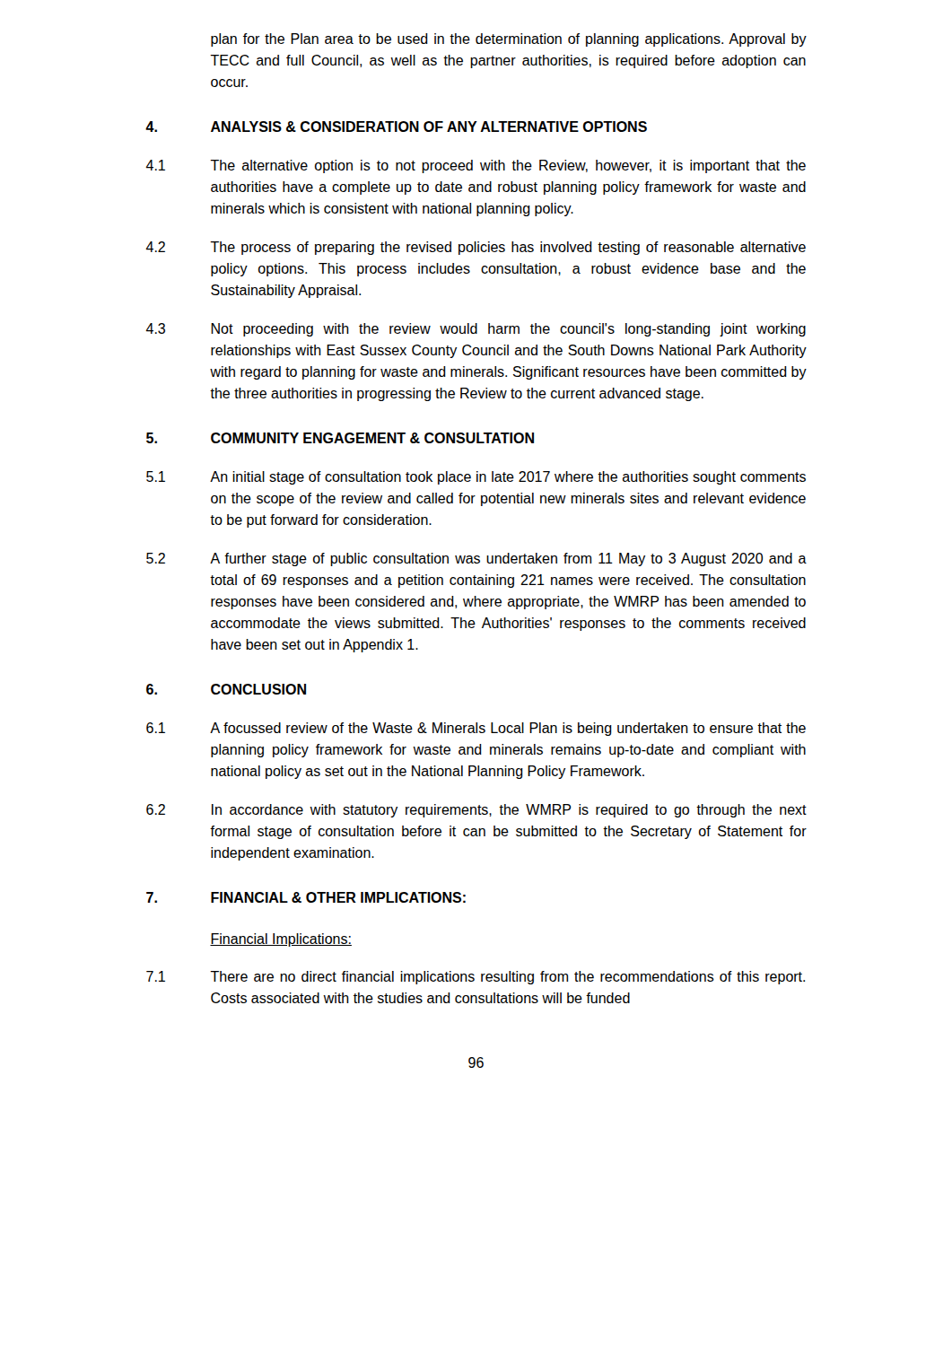plan for the Plan area to be used in the determination of planning applications. Approval by TECC and full Council, as well as the partner authorities, is required before adoption can occur.
4. Analysis & Consideration of any Alternative Options
4.1 The alternative option is to not proceed with the Review, however, it is important that the authorities have a complete up to date and robust planning policy framework for waste and minerals which is consistent with national planning policy.
4.2 The process of preparing the revised policies has involved testing of reasonable alternative policy options. This process includes consultation, a robust evidence base and the Sustainability Appraisal.
4.3 Not proceeding with the review would harm the council's long-standing joint working relationships with East Sussex County Council and the South Downs National Park Authority with regard to planning for waste and minerals. Significant resources have been committed by the three authorities in progressing the Review to the current advanced stage.
5. Community Engagement & Consultation
5.1 An initial stage of consultation took place in late 2017 where the authorities sought comments on the scope of the review and called for potential new minerals sites and relevant evidence to be put forward for consideration.
5.2 A further stage of public consultation was undertaken from 11 May to 3 August 2020 and a total of 69 responses and a petition containing 221 names were received. The consultation responses have been considered and, where appropriate, the WMRP has been amended to accommodate the views submitted. The Authorities' responses to the comments received have been set out in Appendix 1.
6. Conclusion
6.1 A focussed review of the Waste & Minerals Local Plan is being undertaken to ensure that the planning policy framework for waste and minerals remains up-to-date and compliant with national policy as set out in the National Planning Policy Framework.
6.2 In accordance with statutory requirements, the WMRP is required to go through the next formal stage of consultation before it can be submitted to the Secretary of Statement for independent examination.
7. Financial & Other Implications:
Financial Implications:
7.1 There are no direct financial implications resulting from the recommendations of this report. Costs associated with the studies and consultations will be funded
96